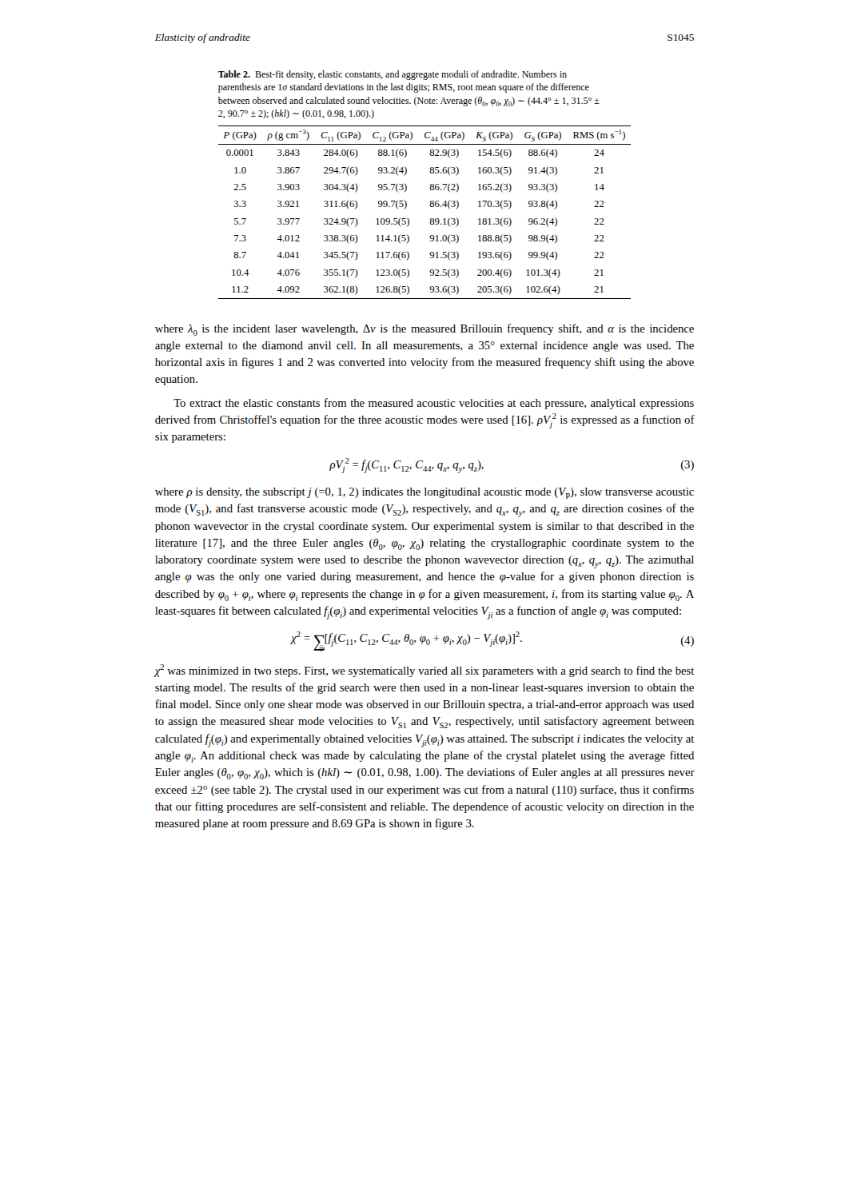Elasticity of andradite S1045
Table 2. Best-fit density, elastic constants, and aggregate moduli of andradite. Numbers in parenthesis are 1 σ standard deviations in the last digits; RMS, root mean square of the difference between observed and calculated sound velocities. (Note: Average ( θ 0 , φ 0 , χ 0 ) ∼ (44.4° ± 1, 31.5° ± 2, 90.7° ± 2); ( hkl ) ∼ (0.01, 0.98, 1.00).)
| P (GPa) | ρ (g cm −3 ) | C 11 (GPa) | C 12 (GPa) | C 44 (GPa) | K S (GPa) | G S (GPa) | RMS (m s −1 ) |
| --- | --- | --- | --- | --- | --- | --- | --- |
| 0.0001 | 3.843 | 284.0(6) | 88.1(6) | 82.9(3) | 154.5(6) | 88.6(4) | 24 |
| 1.0 | 3.867 | 294.7(6) | 93.2(4) | 85.6(3) | 160.3(5) | 91.4(3) | 21 |
| 2.5 | 3.903 | 304.3(4) | 95.7(3) | 86.7(2) | 165.2(3) | 93.3(3) | 14 |
| 3.3 | 3.921 | 311.6(6) | 99.7(5) | 86.4(3) | 170.3(5) | 93.8(4) | 22 |
| 5.7 | 3.977 | 324.9(7) | 109.5(5) | 89.1(3) | 181.3(6) | 96.2(4) | 22 |
| 7.3 | 4.012 | 338.3(6) | 114.1(5) | 91.0(3) | 188.8(5) | 98.9(4) | 22 |
| 8.7 | 4.041 | 345.5(7) | 117.6(6) | 91.5(3) | 193.6(6) | 99.9(4) | 22 |
| 10.4 | 4.076 | 355.1(7) | 123.0(5) | 92.5(3) | 200.4(6) | 101.3(4) | 21 |
| 11.2 | 4.092 | 362.1(8) | 126.8(5) | 93.6(3) | 205.3(6) | 102.6(4) | 21 |
where λ0 is the incident laser wavelength, Δν is the measured Brillouin frequency shift, and α is the incidence angle external to the diamond anvil cell. In all measurements, a 35° external incidence angle was used. The horizontal axis in figures 1 and 2 was converted into velocity from the measured frequency shift using the above equation.
To extract the elastic constants from the measured acoustic velocities at each pressure, analytical expressions derived from Christoffel's equation for the three acoustic modes were used [16]. ρVj2 is expressed as a function of six parameters:
ρVj2 = fj(C11, C12, C44, qx, qy, qz), (3)
where ρ is density, the subscript j (=0, 1, 2) indicates the longitudinal acoustic mode (VP), slow transverse acoustic mode (VS1), and fast transverse acoustic mode (VS2), respectively, and qx, qy, and qz are direction cosines of the phonon wavevector in the crystal coordinate system. Our experimental system is similar to that described in the literature [17], and the three Euler angles (θ0, φ0, χ0) relating the crystallographic coordinate system to the laboratory coordinate system were used to describe the phonon wavevector direction (qx, qy, qz). The azimuthal angle φ was the only one varied during measurement, and hence the φ-value for a given phonon direction is described by φ0 + φi, where φi represents the change in φ for a given measurement, i, from its starting value φ0. A least-squares fit between calculated fj(φi) and experimental velocities Vji as a function of angle φi was computed:
χ2 = ∑ij[fj(C11, C12, C44, θ0, φ0 + φi, χ0) − Vji(φi)]2. (4)
χ2 was minimized in two steps. First, we systematically varied all six parameters with a grid search to find the best starting model. The results of the grid search were then used in a non-linear least-squares inversion to obtain the final model. Since only one shear mode was observed in our Brillouin spectra, a trial-and-error approach was used to assign the measured shear mode velocities to VS1 and VS2, respectively, until satisfactory agreement between calculated fj(φi) and experimentally obtained velocities Vji(φi) was attained. The subscript i indicates the velocity at angle φi. An additional check was made by calculating the plane of the crystal platelet using the average fitted Euler angles (θ0, φ0, χ0), which is (hkl) ∼ (0.01, 0.98, 1.00). The deviations of Euler angles at all pressures never exceed ±2° (see table 2). The crystal used in our experiment was cut from a natural (110) surface, thus it confirms that our fitting procedures are self-consistent and reliable. The dependence of acoustic velocity on direction in the measured plane at room pressure and 8.69 GPa is shown in figure 3.